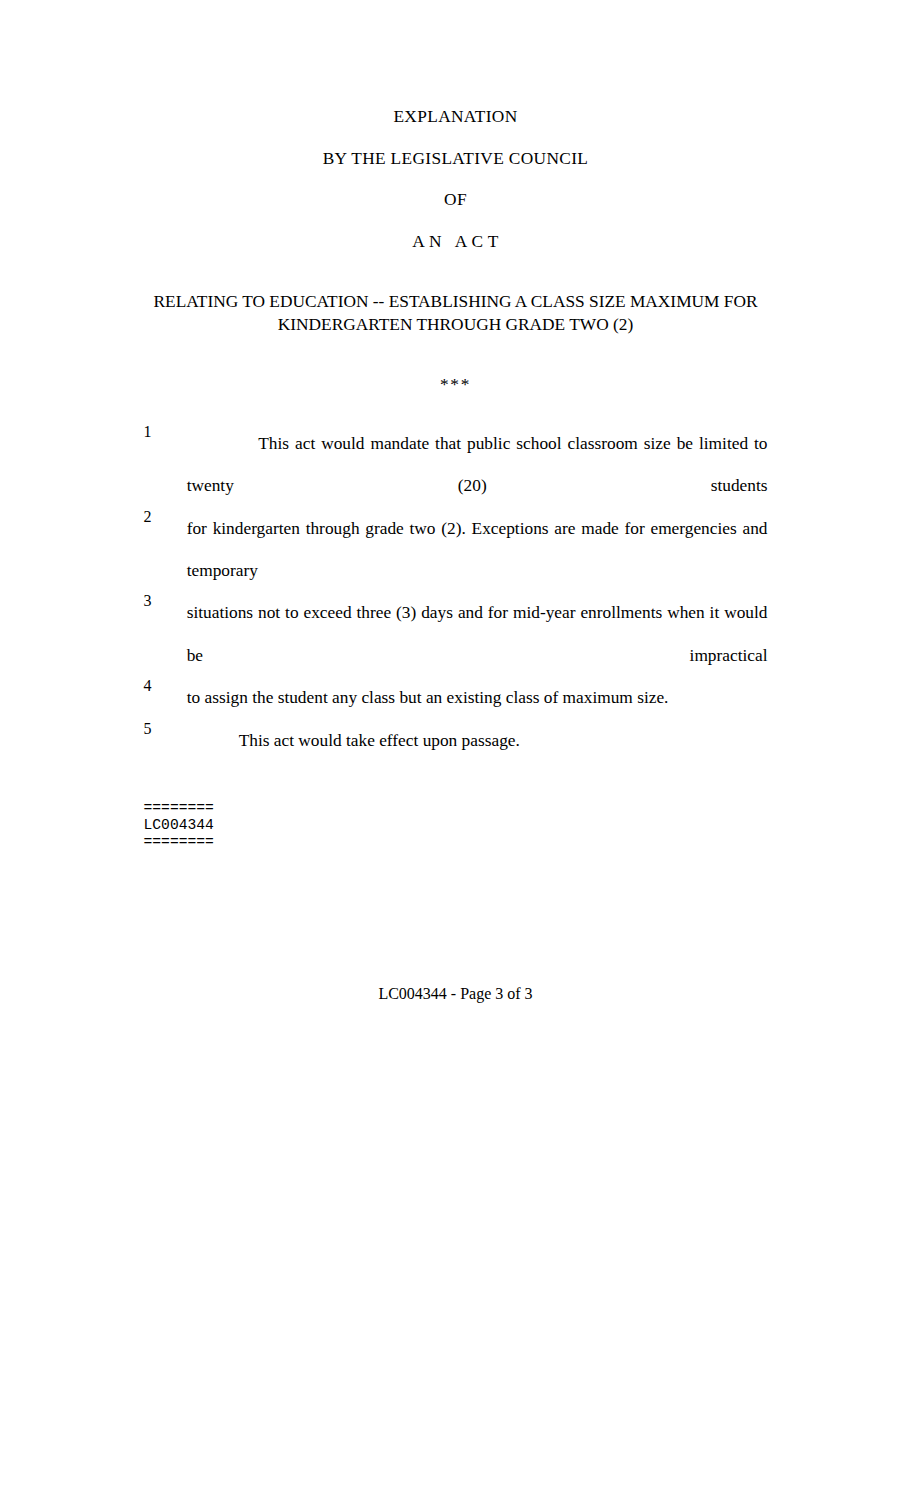EXPLANATION
BY THE LEGISLATIVE COUNCIL
OF
A N A C T
RELATING TO EDUCATION -- ESTABLISHING A CLASS SIZE MAXIMUM FOR
KINDERGARTEN THROUGH GRADE TWO (2)
***
| 1 | This act would mandate that public school classroom size be limited to twenty (20) students |
| 2 | for kindergarten through grade two (2). Exceptions are made for emergencies and temporary |
| 3 | situations not to exceed three (3) days and for mid-year enrollments when it would be impractical |
| 4 | to assign the student any class but an existing class of maximum size. |
| 5 | This act would take effect upon passage. |
========
LC004344
========
LC004344 - Page 3 of 3